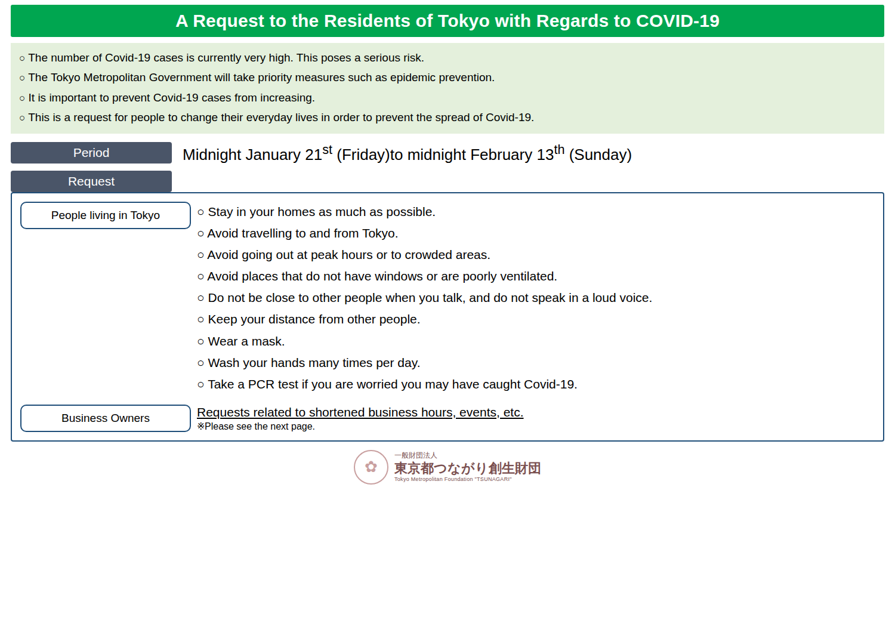A Request to the Residents of Tokyo with Regards to COVID-19
○ The number of Covid-19 cases is currently very high. This poses a serious risk.
○ The Tokyo Metropolitan Government will take priority measures such as epidemic prevention.
○ It is important to prevent Covid-19 cases from increasing.
○ This is a request for people to change their everyday lives in order to prevent the spread of Covid-19.
Period Midnight January 21st (Friday)to midnight February 13th (Sunday)
Request
People living in Tokyo
Business Owners
○ Stay in your homes as much as possible.
○ Avoid travelling to and from Tokyo.
○ Avoid going out at peak hours or to crowded areas.
○ Avoid places that do not have windows or are poorly ventilated.
○ Do not be close to other people when you talk, and do not speak in a loud voice.
○ Keep your distance from other people.
○ Wear a mask.
○ Wash your hands many times per day.
○ Take a PCR test if you are worried you may have caught Covid-19.
Requests related to shortened business hours, events, etc. ※Please see the next page.
✿
一般財団法人
東京都つながり創生財団
Tokyo Metropolitan Foundation "TSUNAGARI"